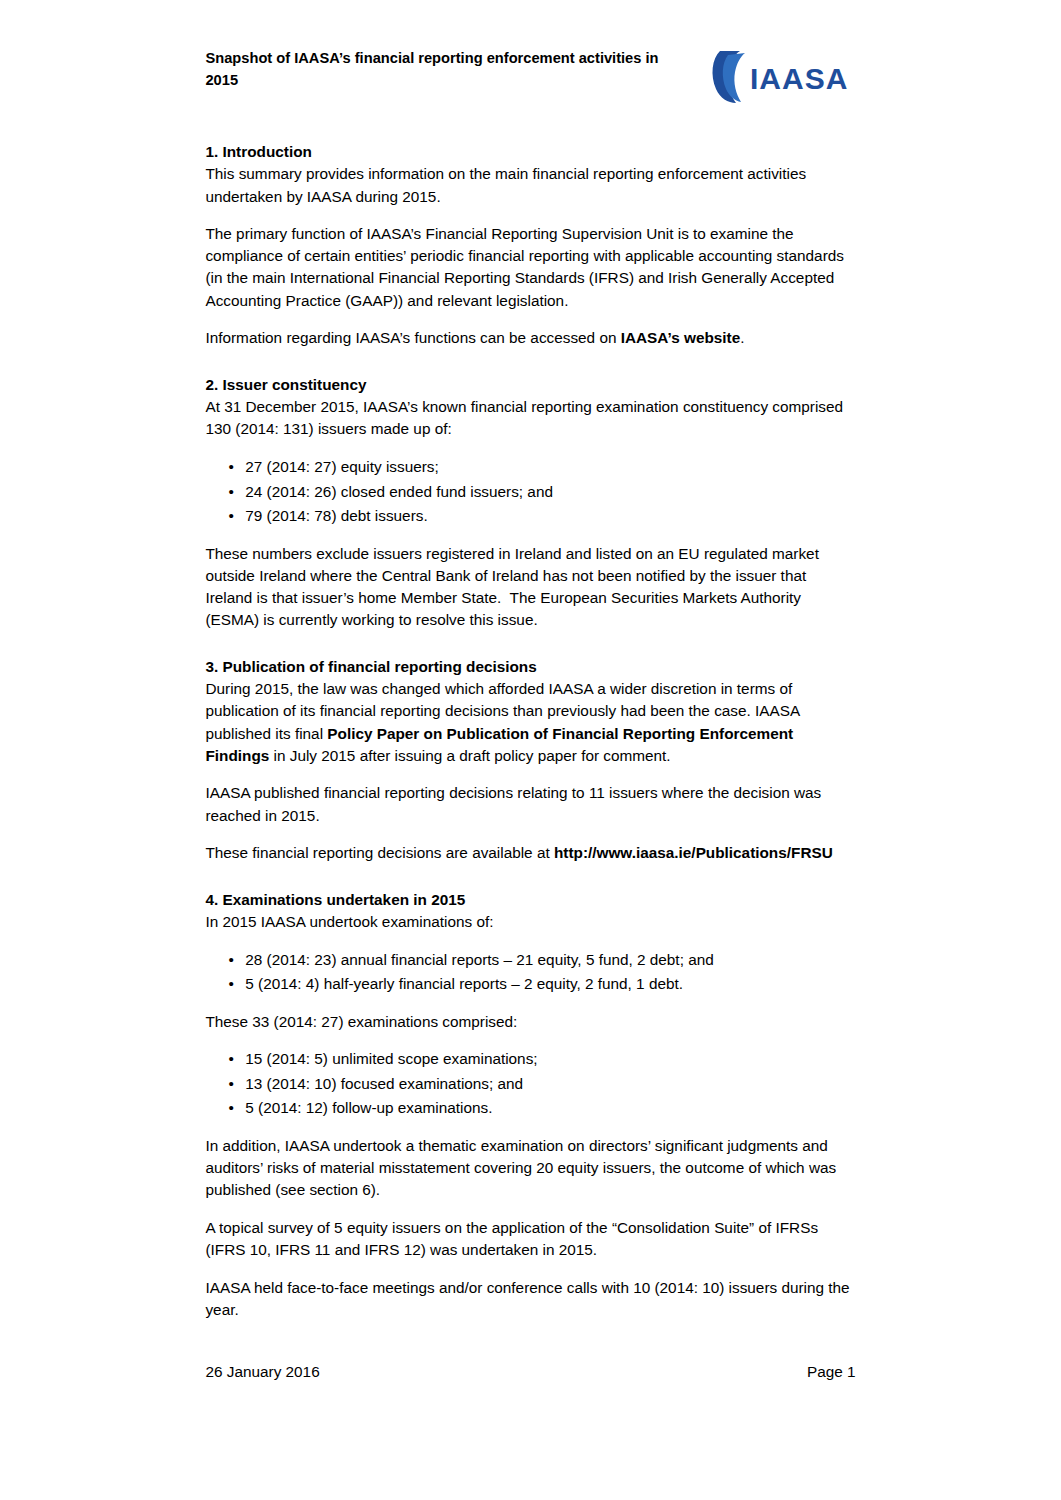Snapshot of IAASA’s financial reporting enforcement activities in 2015
IAASA
1. Introduction
This summary provides information on the main financial reporting enforcement activities undertaken by IAASA during 2015.
The primary function of IAASA’s Financial Reporting Supervision Unit is to examine the compliance of certain entities’ periodic financial reporting with applicable accounting standards (in the main International Financial Reporting Standards (IFRS) and Irish Generally Accepted Accounting Practice (GAAP)) and relevant legislation.
Information regarding IAASA’s functions can be accessed on IAASA’s website.
2. Issuer constituency
At 31 December 2015, IAASA’s known financial reporting examination constituency comprised 130 (2014: 131) issuers made up of:
27 (2014: 27) equity issuers;
24 (2014: 26) closed ended fund issuers; and
79 (2014: 78) debt issuers.
These numbers exclude issuers registered in Ireland and listed on an EU regulated market outside Ireland where the Central Bank of Ireland has not been notified by the issuer that Ireland is that issuer’s home Member State. The European Securities Markets Authority (ESMA) is currently working to resolve this issue.
3. Publication of financial reporting decisions
During 2015, the law was changed which afforded IAASA a wider discretion in terms of publication of its financial reporting decisions than previously had been the case. IAASA published its final Policy Paper on Publication of Financial Reporting Enforcement Findings in July 2015 after issuing a draft policy paper for comment.
IAASA published financial reporting decisions relating to 11 issuers where the decision was reached in 2015.
These financial reporting decisions are available at http://www.iaasa.ie/Publications/FRSU
4. Examinations undertaken in 2015
In 2015 IAASA undertook examinations of:
28 (2014: 23) annual financial reports – 21 equity, 5 fund, 2 debt; and
5 (2014: 4) half-yearly financial reports – 2 equity, 2 fund, 1 debt.
These 33 (2014: 27) examinations comprised:
15 (2014: 5) unlimited scope examinations;
13 (2014: 10) focused examinations; and
5 (2014: 12) follow-up examinations.
In addition, IAASA undertook a thematic examination on directors’ significant judgments and auditors’ risks of material misstatement covering 20 equity issuers, the outcome of which was published (see section 6).
A topical survey of 5 equity issuers on the application of the “Consolidation Suite” of IFRSs (IFRS 10, IFRS 11 and IFRS 12) was undertaken in 2015.
IAASA held face-to-face meetings and/or conference calls with 10 (2014: 10) issuers during the year.
26 January 2016
Page 1